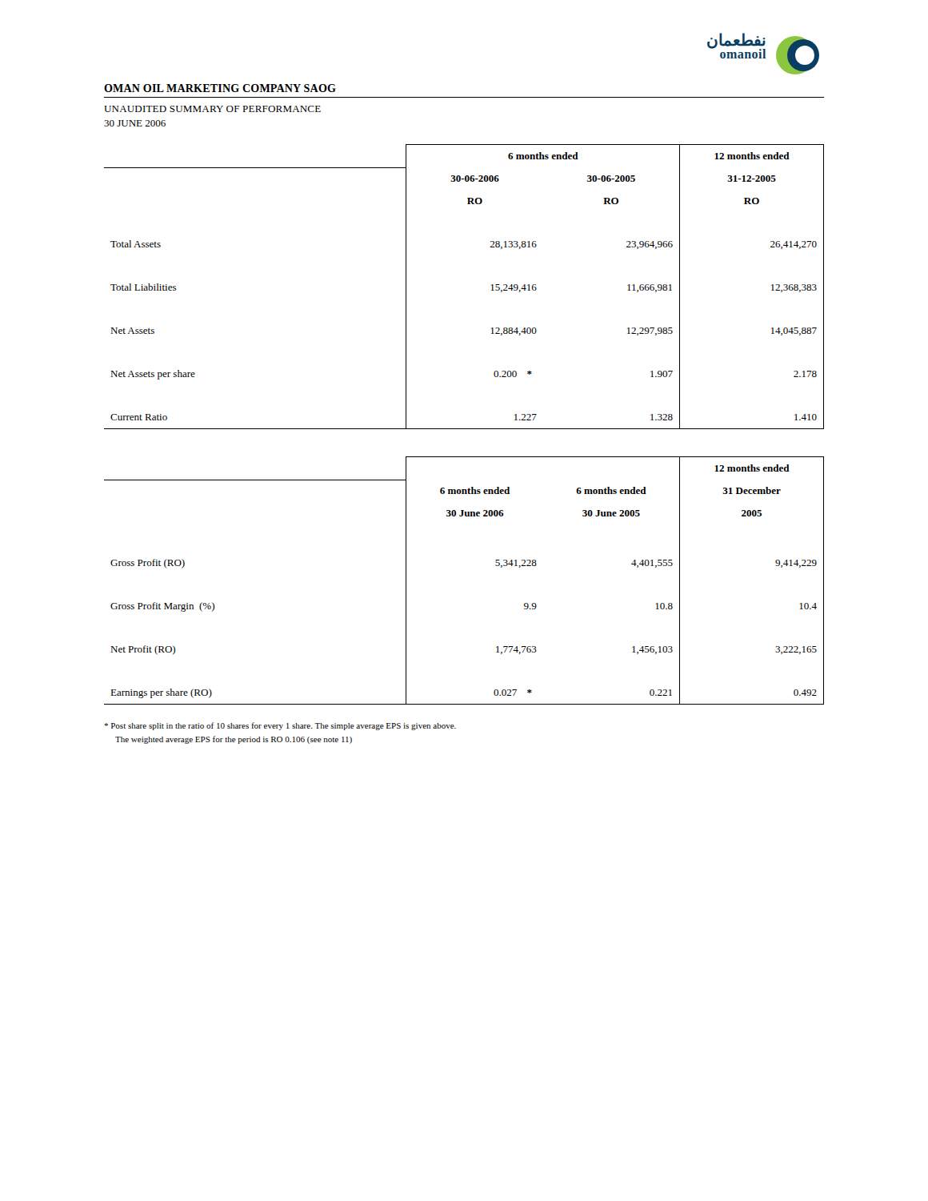نفطعمان
omanoil
OMAN OIL MARKETING COMPANY SAOG
UNAUDITED SUMMARY OF PERFORMANCE
30 JUNE 2006
| | 6 months ended | 12 months ended |
| | 30-06-2006 | 30-06-2005 | 31-12-2005 |
| | RO | RO | RO |
| Total Assets | 28,133,816 | 23,964,966 | 26,414,270 |
| Total Liabilities | 15,249,416 | 11,666,981 | 12,368,383 |
| Net Assets | 12,884,400 | 12,297,985 | 14,045,887 |
| Net Assets per share | 0.200 * | 1.907 | 2.178 |
| Current Ratio | 1.227 | 1.328 | 1.410 |
| | | | 12 months ended |
| | 6 months ended | 6 months ended | 31 December |
| | 30 June 2006 | 30 June 2005 | 2005 |
| Gross Profit (RO) | 5,341,228 | 4,401,555 | 9,414,229 |
| Gross Profit Margin (%) | 9.9 | 10.8 | 10.4 |
| Net Profit (RO) | 1,774,763 | 1,456,103 | 3,222,165 |
| Earnings per share (RO) | 0.027 * | 0.221 | 0.492 |
* Post share split in the ratio of 10 shares for every 1 share. The simple average EPS is given above. The weighted average EPS for the period is RO 0.106 (see note 11)